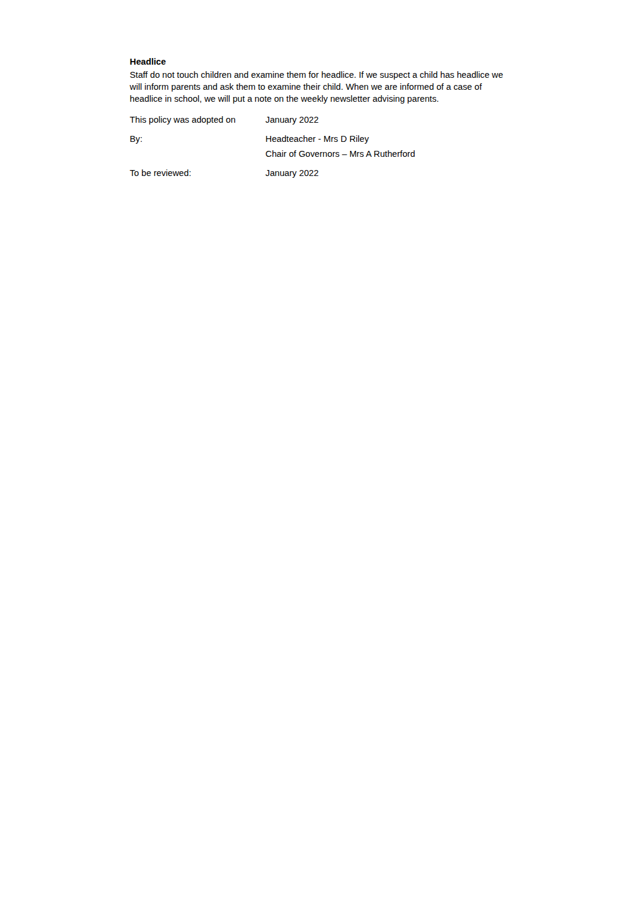Headlice
Staff do not touch children and examine them for headlice. If we suspect a child has headlice we will inform parents and ask them to examine their child. When we are informed of a case of headlice in school, we will put a note on the weekly newsletter advising parents.
| This policy was adopted on | January 2022 |
| By: | Headteacher - Mrs D Riley |
| | Chair of Governors – Mrs A Rutherford |
| To be reviewed: | January 2022 |